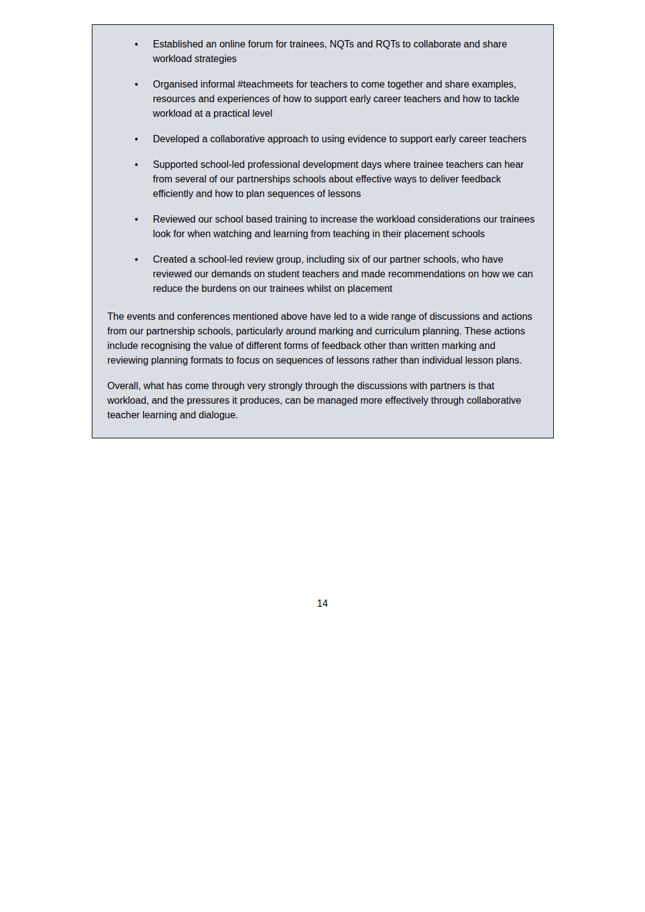Established an online forum for trainees, NQTs and RQTs to collaborate and share workload strategies
Organised informal #teachmeets for teachers to come together and share examples, resources and experiences of how to support early career teachers and how to tackle workload at a practical level
Developed a collaborative approach to using evidence to support early career teachers
Supported school-led professional development days where trainee teachers can hear from several of our partnerships schools about effective ways to deliver feedback efficiently and how to plan sequences of lessons
Reviewed our school based training to increase the workload considerations our trainees look for when watching and learning from teaching in their placement schools
Created a school-led review group, including six of our partner schools, who have reviewed our demands on student teachers and made recommendations on how we can reduce the burdens on our trainees whilst on placement
The events and conferences mentioned above have led to a wide range of discussions and actions from our partnership schools, particularly around marking and curriculum planning. These actions include recognising the value of different forms of feedback other than written marking and reviewing planning formats to focus on sequences of lessons rather than individual lesson plans.
Overall, what has come through very strongly through the discussions with partners is that workload, and the pressures it produces, can be managed more effectively through collaborative teacher learning and dialogue.
14